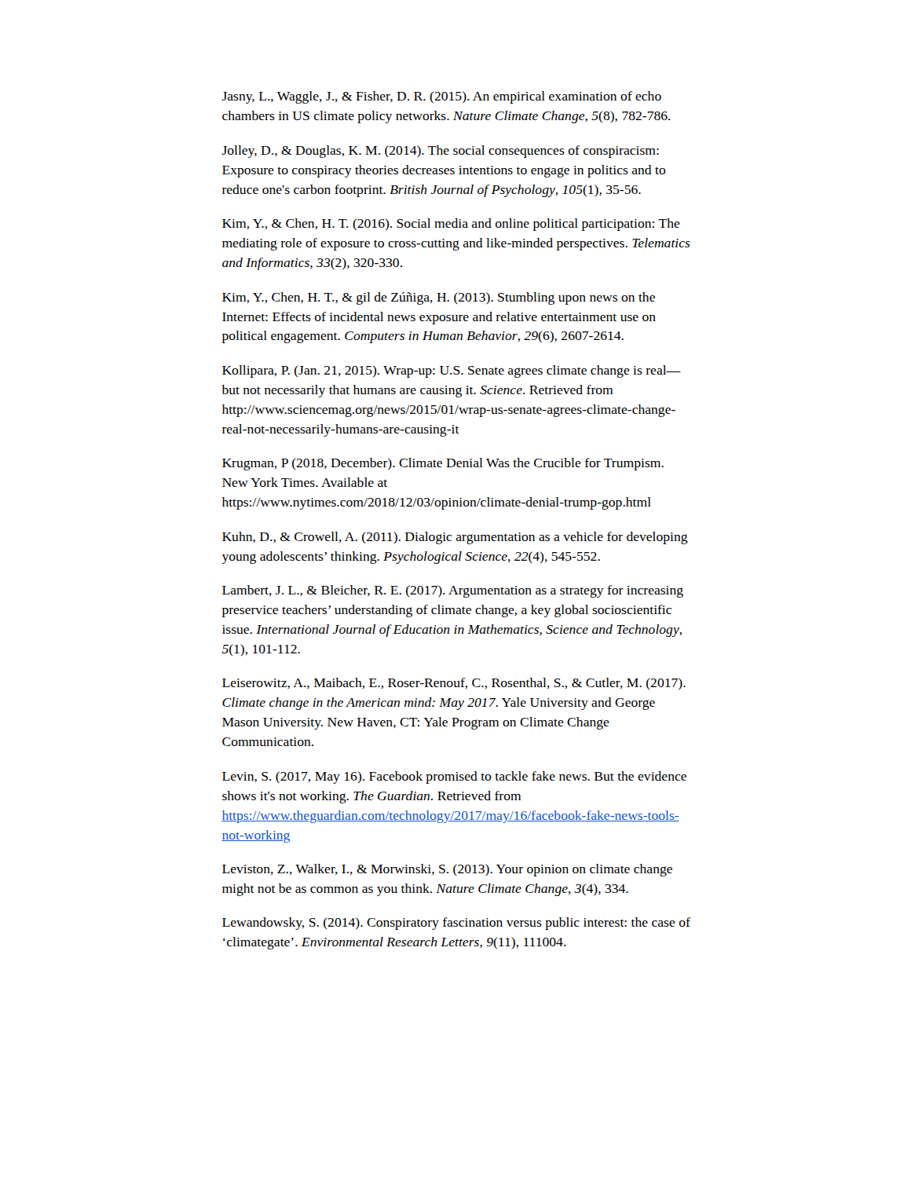Jasny, L., Waggle, J., & Fisher, D. R. (2015). An empirical examination of echo chambers in US climate policy networks. Nature Climate Change, 5(8), 782-786.
Jolley, D., & Douglas, K. M. (2014). The social consequences of conspiracism: Exposure to conspiracy theories decreases intentions to engage in politics and to reduce one's carbon footprint. British Journal of Psychology, 105(1), 35-56.
Kim, Y., & Chen, H. T. (2016). Social media and online political participation: The mediating role of exposure to cross-cutting and like-minded perspectives. Telematics and Informatics, 33(2), 320-330.
Kim, Y., Chen, H. T., & gil de Zúñiga, H. (2013). Stumbling upon news on the Internet: Effects of incidental news exposure and relative entertainment use on political engagement. Computers in Human Behavior, 29(6), 2607-2614.
Kollipara, P. (Jan. 21, 2015). Wrap-up: U.S. Senate agrees climate change is real—but not necessarily that humans are causing it. Science. Retrieved from http://www.sciencemag.org/news/2015/01/wrap-us-senate-agrees-climate-change-real-not-necessarily-humans-are-causing-it
Krugman, P (2018, December). Climate Denial Was the Crucible for Trumpism. New York Times. Available at https://www.nytimes.com/2018/12/03/opinion/climate-denial-trump-gop.html
Kuhn, D., & Crowell, A. (2011). Dialogic argumentation as a vehicle for developing young adolescents’ thinking. Psychological Science, 22(4), 545-552.
Lambert, J. L., & Bleicher, R. E. (2017). Argumentation as a strategy for increasing preservice teachers’ understanding of climate change, a key global socioscientific issue. International Journal of Education in Mathematics, Science and Technology, 5(1), 101-112.
Leiserowitz, A., Maibach, E., Roser-Renouf, C., Rosenthal, S., & Cutler, M. (2017). Climate change in the American mind: May 2017. Yale University and George Mason University. New Haven, CT: Yale Program on Climate Change Communication.
Levin, S. (2017, May 16). Facebook promised to tackle fake news. But the evidence shows it's not working. The Guardian. Retrieved from https://www.theguardian.com/technology/2017/may/16/facebook-fake-news-tools-not-working
Leviston, Z., Walker, I., & Morwinski, S. (2013). Your opinion on climate change might not be as common as you think. Nature Climate Change, 3(4), 334.
Lewandowsky, S. (2014). Conspiratory fascination versus public interest: the case of ‘climategate’. Environmental Research Letters, 9(11), 111004.